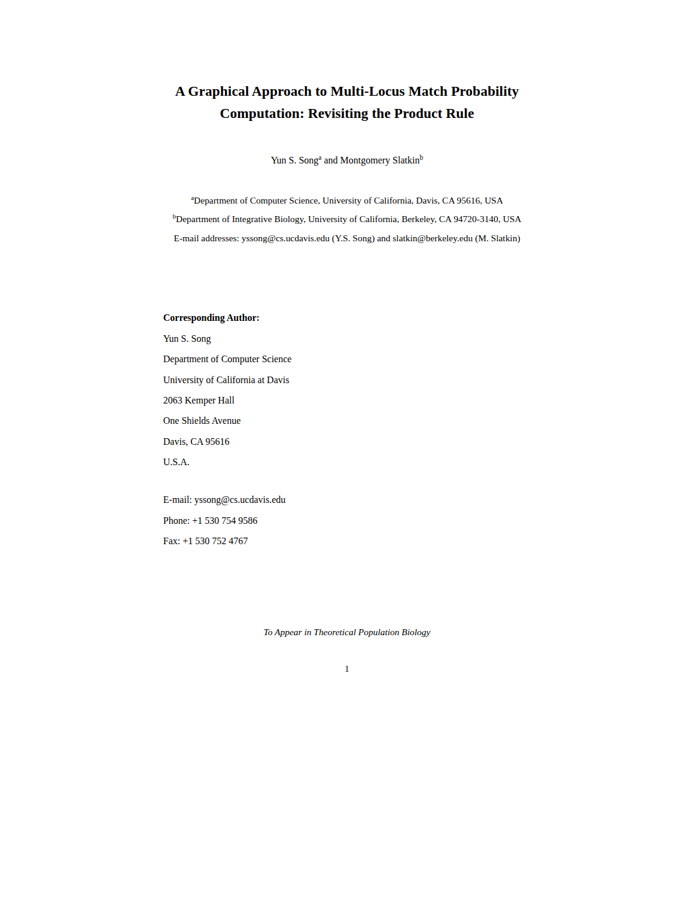A Graphical Approach to Multi-Locus Match Probability
Computation: Revisiting the Product Rule
Yun S. Songa and Montgomery Slatkinb
aDepartment of Computer Science, University of California, Davis, CA 95616, USA bDepartment of Integrative Biology, University of California, Berkeley, CA 94720-3140, USA E-mail addresses: yssong@cs.ucdavis.edu (Y.S. Song) and slatkin@berkeley.edu (M. Slatkin)
Corresponding Author:
Yun S. Song
Department of Computer Science
University of California at Davis
2063 Kemper Hall
One Shields Avenue
Davis, CA 95616
U.S.A.
E-mail: yssong@cs.ucdavis.edu
Phone: +1 530 754 9586
Fax: +1 530 752 4767
To Appear in Theoretical Population Biology
1